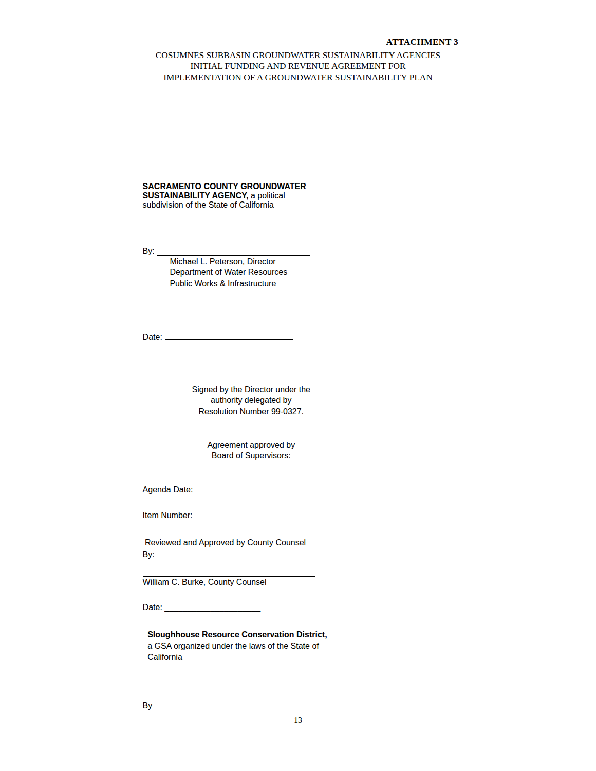ATTACHMENT 3
COSUMNES SUBBASIN GROUNDWATER SUSTAINABILITY AGENCIES
INITIAL FUNDING AND REVENUE AGREEMENT FOR
IMPLEMENTATION OF A GROUNDWATER SUSTAINABILITY PLAN
SACRAMENTO COUNTY GROUNDWATER
SUSTAINABILITY AGENCY, a political
subdivision of the State of California
By:
Michael L. Peterson, Director
Department of Water Resources
Public Works & Infrastructure
Date:
Signed by the Director under the
authority delegated by
Resolution Number 99-0327.
Agreement approved by
Board of Supervisors:
Agenda Date:
Item Number:
Reviewed and Approved by County Counsel
By:
William C. Burke, County Counsel
Date: _____________________
Sloughhouse Resource Conservation District,
a GSA organized under the laws of the State of
California
By
13